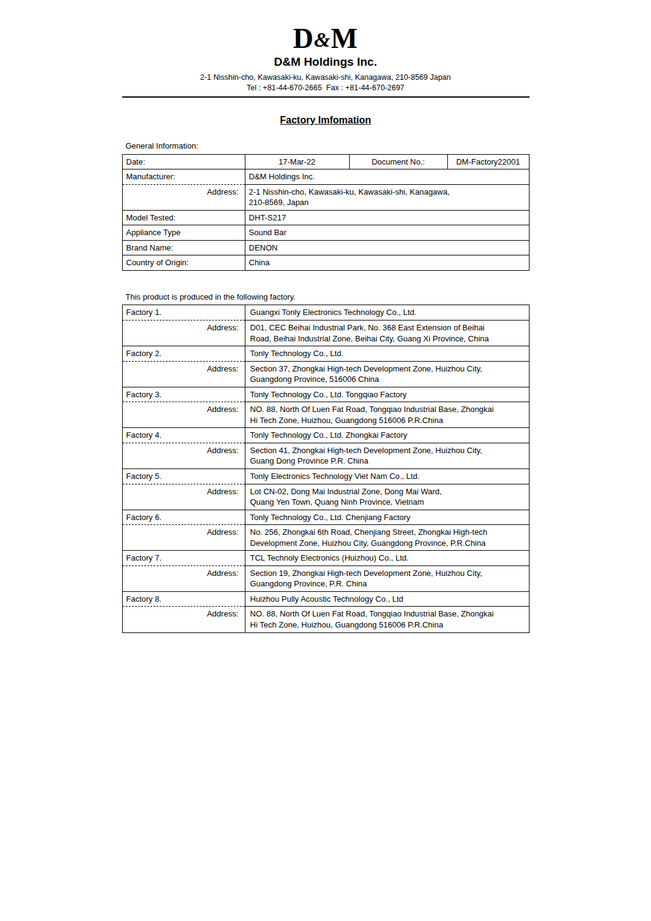D&M
D&M Holdings Inc.
2-1 Nisshin-cho, Kawasaki-ku, Kawasaki-shi, Kanagawa, 210-8569 Japan
Tel : +81-44-670-2665 Fax : +81-44-670-2697
Factory Imfomation
General Information:
| Date: | 17-Mar-22 | Document No.: | DM-Factory22001 |
| Manufacturer: | D&M Holdings Inc. |
| Address: | 2-1 Nisshin-cho, Kawasaki-ku, Kawasaki-shi, Kanagawa, 210-8569, Japan |
| Model Tested: | DHT-S217 |
| Appliance Type | Sound Bar |
| Brand Name: | DENON |
| Country of Origin: | China |
This product is produced in the following factory.
| Factory 1. | Guangxi Tonly Electronics Technology Co., Ltd. |
| Address: | D01, CEC Beihai Industrial Park, No. 368 East Extension of Beihai Road, Beihai Industrial Zone, Beihai City, Guang Xi Province, China |
| Factory 2. | Tonly Technology Co., Ltd. |
| Address: | Section 37, Zhongkai High-tech Development Zone, Huizhou City, Guangdong Province, 516006 China |
| Factory 3. | Tonly Technology Co., Ltd. Tongqiao Factory |
| Address: | NO. 88, North Of Luen Fat Road, Tongqiao Industrial Base, Zhongkai Hi Tech Zone, Huizhou, Guangdong 516006 P.R.China |
| Factory 4. | Tonly Technology Co., Ltd. Zhongkai Factory |
| Address: | Section 41, Zhongkai High-tech Development Zone, Huizhou City, Guang Dong Province P.R. China |
| Factory 5. | Tonly Electronics Technology Viet Nam Co., Ltd. |
| Address: | Lot CN-02, Dong Mai Industrial Zone, Dong Mai Ward, Quang Yen Town, Quang Ninh Province, Vietnam |
| Factory 6. | Tonly Technology Co., Ltd. Chenjiang Factory |
| Address: | No. 256, Zhongkai 6th Road, Chenjiang Street, Zhongkai High-tech Development Zone, Huizhou City, Guangdong Province, P.R.China |
| Factory 7. | TCL Technoly Electronics (Huizhou) Co., Ltd. |
| Address: | Section 19, Zhongkai High-tech Development Zone, Huizhou City, Guangdong Province, P.R. China |
| Factory 8. | Huizhou Pully Acoustic Technology Co., Ltd |
| Address: | NO. 88, North Of Luen Fat Road, Tongqiao Industrial Base, Zhongkai Hi Tech Zone, Huizhou, Guangdong 516006 P.R.China |